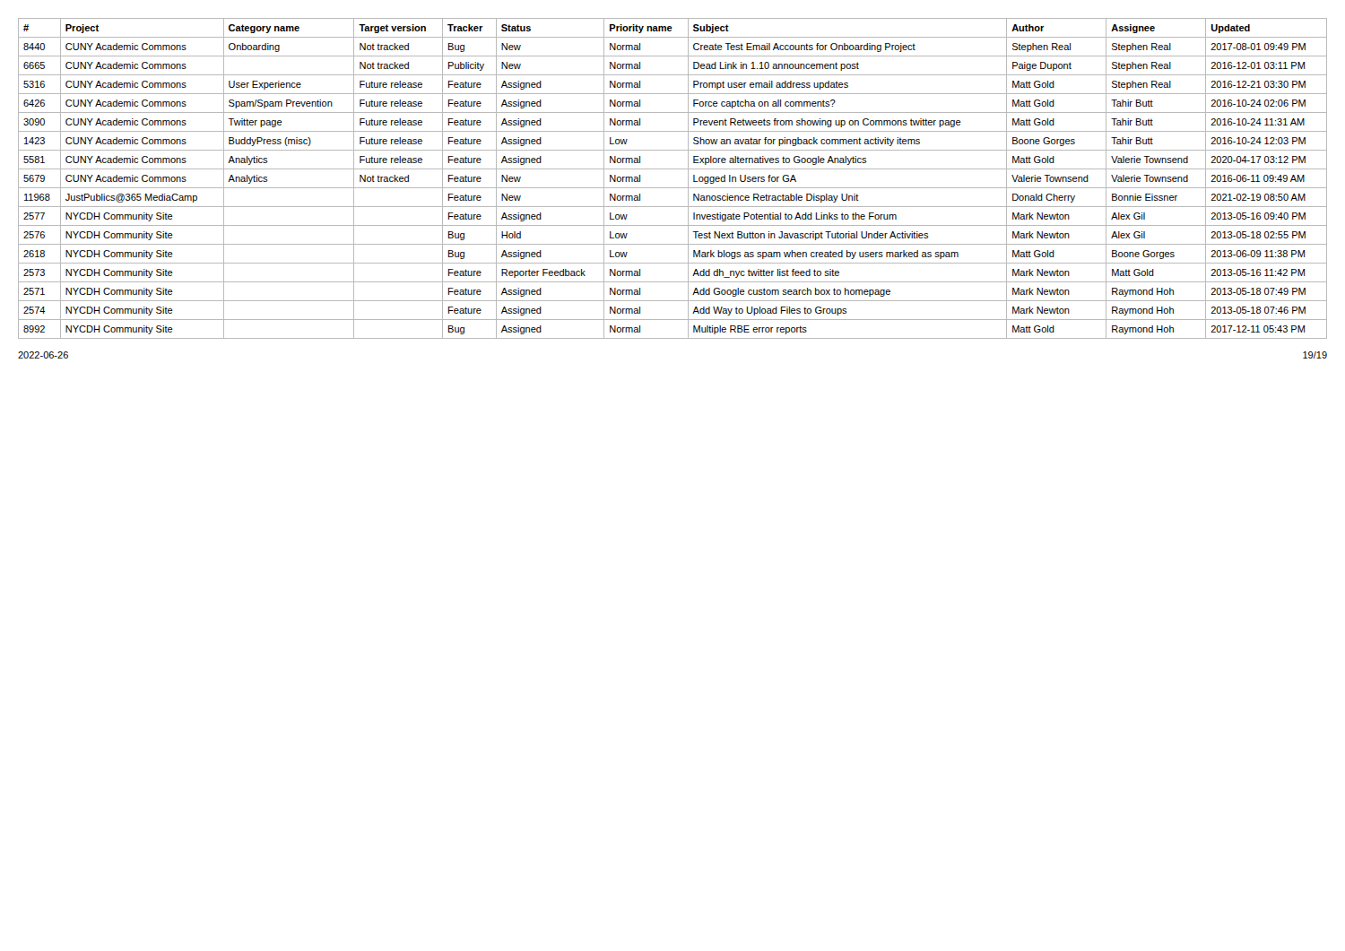| # | Project | Category name | Target version | Tracker | Status | Priority name | Subject | Author | Assignee | Updated |
| --- | --- | --- | --- | --- | --- | --- | --- | --- | --- | --- |
| 8440 | CUNY Academic Commons | Onboarding | Not tracked | Bug | New | Normal | Create Test Email Accounts for Onboarding Project | Stephen Real | Stephen Real | 2017-08-01 09:49 PM |
| 6665 | CUNY Academic Commons | | Not tracked | Publicity | New | Normal | Dead Link in 1.10 announcement post | Paige Dupont | Stephen Real | 2016-12-01 03:11 PM |
| 5316 | CUNY Academic Commons | User Experience | Future release | Feature | Assigned | Normal | Prompt user email address updates | Matt Gold | Stephen Real | 2016-12-21 03:30 PM |
| 6426 | CUNY Academic Commons | Spam/Spam Prevention | Future release | Feature | Assigned | Normal | Force captcha on all comments? | Matt Gold | Tahir Butt | 2016-10-24 02:06 PM |
| 3090 | CUNY Academic Commons | Twitter page | Future release | Feature | Assigned | Normal | Prevent Retweets from showing up on Commons twitter page | Matt Gold | Tahir Butt | 2016-10-24 11:31 AM |
| 1423 | CUNY Academic Commons | BuddyPress (misc) | Future release | Feature | Assigned | Low | Show an avatar for pingback comment activity items | Boone Gorges | Tahir Butt | 2016-10-24 12:03 PM |
| 5581 | CUNY Academic Commons | Analytics | Future release | Feature | Assigned | Normal | Explore alternatives to Google Analytics | Matt Gold | Valerie Townsend | 2020-04-17 03:12 PM |
| 5679 | CUNY Academic Commons | Analytics | Not tracked | Feature | New | Normal | Logged In Users for GA | Valerie Townsend | Valerie Townsend | 2016-06-11 09:49 AM |
| 11968 | JustPublics@365 MediaCamp | | | Feature | New | Normal | Nanoscience Retractable Display Unit | Donald Cherry | Bonnie Eissner | 2021-02-19 08:50 AM |
| 2577 | NYCDH Community Site | | | Feature | Assigned | Low | Investigate Potential to Add Links to the Forum | Mark Newton | Alex Gil | 2013-05-16 09:40 PM |
| 2576 | NYCDH Community Site | | | Bug | Hold | Low | Test Next Button in Javascript Tutorial Under Activities | Mark Newton | Alex Gil | 2013-05-18 02:55 PM |
| 2618 | NYCDH Community Site | | | Bug | Assigned | Low | Mark blogs as spam when created by users marked as spam | Matt Gold | Boone Gorges | 2013-06-09 11:38 PM |
| 2573 | NYCDH Community Site | | | Feature | Reporter Feedback | Normal | Add dh_nyc twitter list feed to site | Mark Newton | Matt Gold | 2013-05-16 11:42 PM |
| 2571 | NYCDH Community Site | | | Feature | Assigned | Normal | Add Google custom search box to homepage | Mark Newton | Raymond Hoh | 2013-05-18 07:49 PM |
| 2574 | NYCDH Community Site | | | Feature | Assigned | Normal | Add Way to Upload Files to Groups | Mark Newton | Raymond Hoh | 2013-05-18 07:46 PM |
| 8992 | NYCDH Community Site | | | Bug | Assigned | Normal | Multiple RBE error reports | Matt Gold | Raymond Hoh | 2017-12-11 05:43 PM |
2022-06-26 19/19